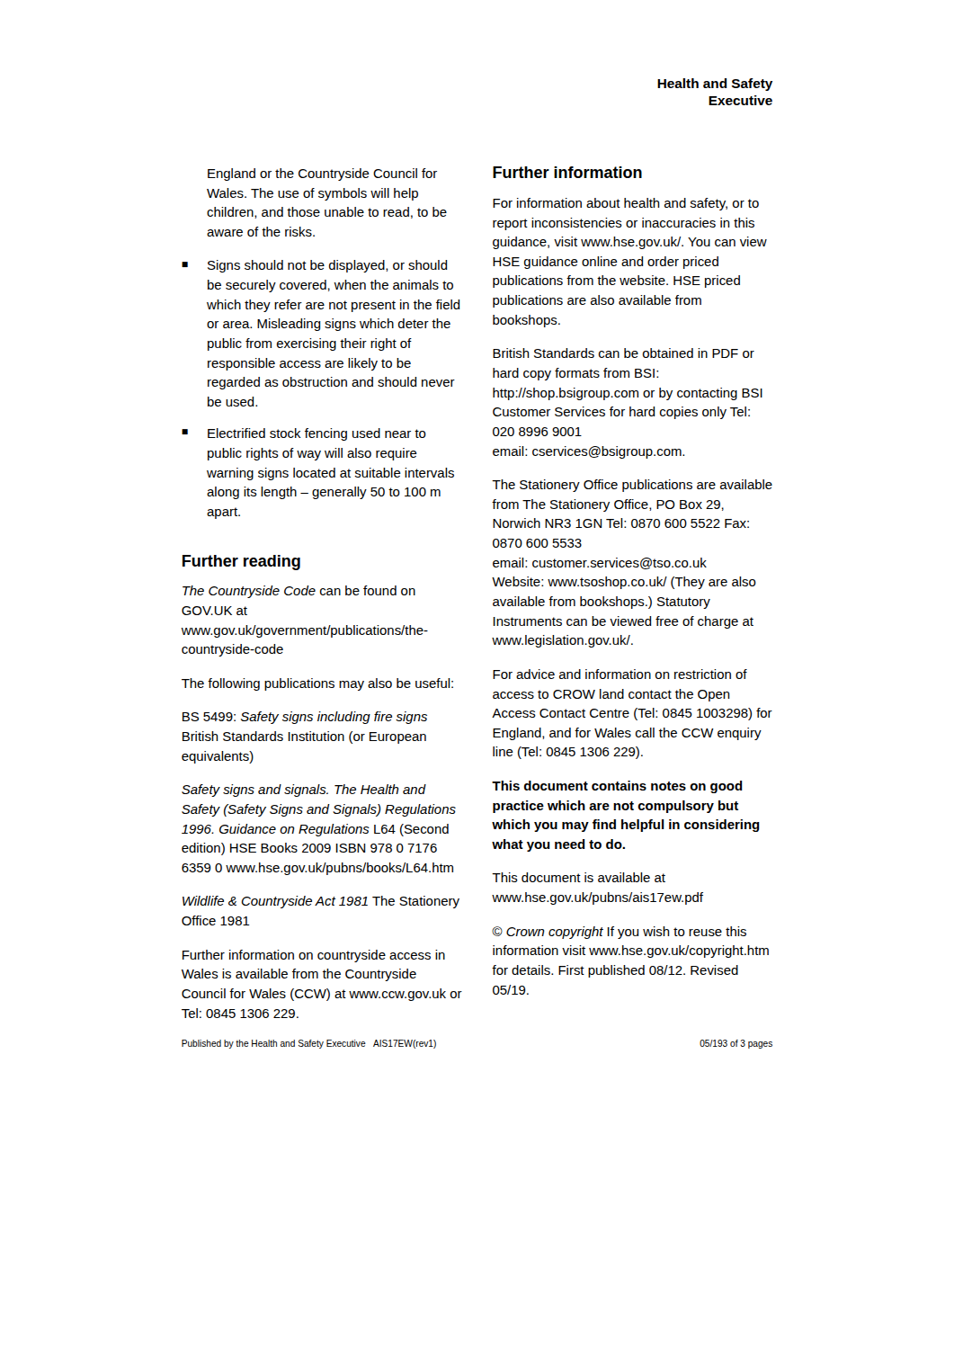Health and Safety
Executive
England or the Countryside Council for Wales. The use of symbols will help children, and those unable to read, to be aware of the risks.
Signs should not be displayed, or should be securely covered, when the animals to which they refer are not present in the field or area. Misleading signs which deter the public from exercising their right of responsible access are likely to be regarded as obstruction and should never be used.
Electrified stock fencing used near to public rights of way will also require warning signs located at suitable intervals along its length – generally 50 to 100 m apart.
Further reading
The Countryside Code can be found on GOV.UK at www.gov.uk/government/publications/the-countryside-code
The following publications may also be useful:
BS 5499: Safety signs including fire signs
British Standards Institution (or European equivalents)
Safety signs and signals. The Health and Safety (Safety Signs and Signals) Regulations 1996. Guidance on Regulations L64 (Second edition) HSE Books 2009 ISBN 978 0 7176 6359 0 www.hse.gov.uk/pubns/books/L64.htm
Wildlife & Countryside Act 1981 The Stationery Office 1981
Further information on countryside access in Wales is available from the Countryside Council for Wales (CCW) at www.ccw.gov.uk or Tel: 0845 1306 229.
Further information
For information about health and safety, or to report inconsistencies or inaccuracies in this guidance, visit www.hse.gov.uk/. You can view HSE guidance online and order priced publications from the website. HSE priced publications are also available from bookshops.
British Standards can be obtained in PDF or hard copy formats from BSI: http://shop.bsigroup.com or by contacting BSI Customer Services for hard copies only Tel: 020 8996 9001
email: cservices@bsigroup.com.
The Stationery Office publications are available from The Stationery Office, PO Box 29, Norwich NR3 1GN Tel: 0870 600 5522 Fax: 0870 600 5533
email: customer.services@tso.co.uk
Website: www.tsoshop.co.uk/ (They are also available from bookshops.) Statutory Instruments can be viewed free of charge at www.legislation.gov.uk/.
For advice and information on restriction of access to CROW land contact the Open Access Contact Centre (Tel: 0845 1003298) for England, and for Wales call the CCW enquiry line (Tel: 0845 1306 229).
This document contains notes on good practice which are not compulsory but which you may find helpful in considering what you need to do.
This document is available at www.hse.gov.uk/pubns/ais17ew.pdf
© Crown copyright If you wish to reuse this information visit www.hse.gov.uk/copyright.htm for details. First published 08/12. Revised 05/19.
Published by the Health and Safety Executive AIS17EW(rev1)
05/19
3 of 3 pages